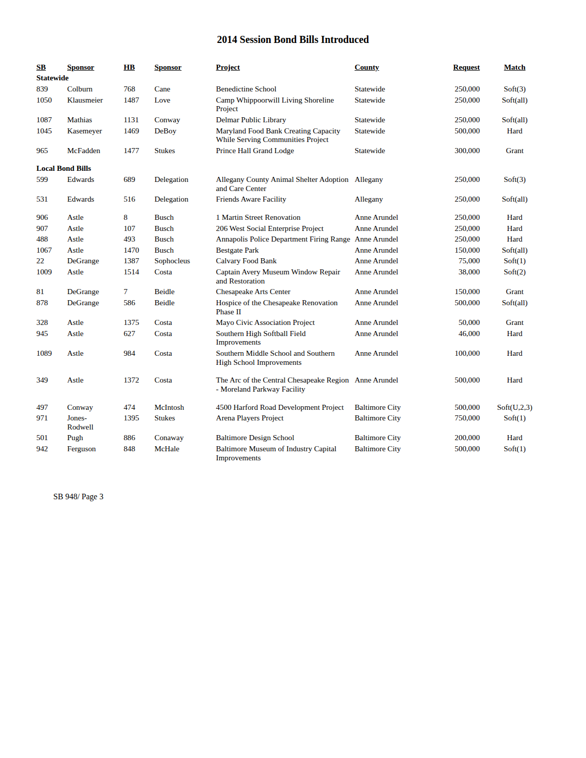2014 Session Bond Bills Introduced
| SB | Sponsor | HB | Sponsor | Project | County | Request | Match |
| --- | --- | --- | --- | --- | --- | --- | --- |
| Statewide |
| 839 | Colburn | 768 | Cane | Benedictine School | Statewide | 250,000 | Soft(3) |
| 1050 | Klausmeier | 1487 | Love | Camp Whippoorwill Living Shoreline Project | Statewide | 250,000 | Soft(all) |
| 1087 | Mathias | 1131 | Conway | Delmar Public Library | Statewide | 250,000 | Soft(all) |
| 1045 | Kasemeyer | 1469 | DeBoy | Maryland Food Bank Creating Capacity While Serving Communities Project | Statewide | 500,000 | Hard |
| 965 | McFadden | 1477 | Stukes | Prince Hall Grand Lodge | Statewide | 300,000 | Grant |
| Local Bond Bills |
| 599 | Edwards | 689 | Delegation | Allegany County Animal Shelter Adoption and Care Center | Allegany | 250,000 | Soft(3) |
| 531 | Edwards | 516 | Delegation | Friends Aware Facility | Allegany | 250,000 | Soft(all) |
| 906 | Astle | 8 | Busch | 1 Martin Street Renovation | Anne Arundel | 250,000 | Hard |
| 907 | Astle | 107 | Busch | 206 West Social Enterprise Project | Anne Arundel | 250,000 | Hard |
| 488 | Astle | 493 | Busch | Annapolis Police Department Firing Range | Anne Arundel | 250,000 | Hard |
| 1067 | Astle | 1470 | Busch | Bestgate Park | Anne Arundel | 150,000 | Soft(all) |
| 22 | DeGrange | 1387 | Sophocleus | Calvary Food Bank | Anne Arundel | 75,000 | Soft(1) |
| 1009 | Astle | 1514 | Costa | Captain Avery Museum Window Repair and Restoration | Anne Arundel | 38,000 | Soft(2) |
| 81 | DeGrange | 7 | Beidle | Chesapeake Arts Center | Anne Arundel | 150,000 | Grant |
| 878 | DeGrange | 586 | Beidle | Hospice of the Chesapeake Renovation Phase II | Anne Arundel | 500,000 | Soft(all) |
| 328 | Astle | 1375 | Costa | Mayo Civic Association Project | Anne Arundel | 50,000 | Grant |
| 945 | Astle | 627 | Costa | Southern High Softball Field Improvements | Anne Arundel | 46,000 | Hard |
| 1089 | Astle | 984 | Costa | Southern Middle School and Southern High School Improvements | Anne Arundel | 100,000 | Hard |
| 349 | Astle | 1372 | Costa | The Arc of the Central Chesapeake Region - Moreland Parkway Facility | Anne Arundel | 500,000 | Hard |
| 497 | Conway | 474 | McIntosh | 4500 Harford Road Development Project | Baltimore City | 500,000 | Soft(U,2,3) |
| 971 | Jones- Rodwell | 1395 | Stukes | Arena Players Project | Baltimore City | 750,000 | Soft(1) |
| 501 | Pugh | 886 | Conaway | Baltimore Design School | Baltimore City | 200,000 | Hard |
| 942 | Ferguson | 848 | McHale | Baltimore Museum of Industry Capital Improvements | Baltimore City | 500,000 | Soft(1) |
SB 948/ Page 3